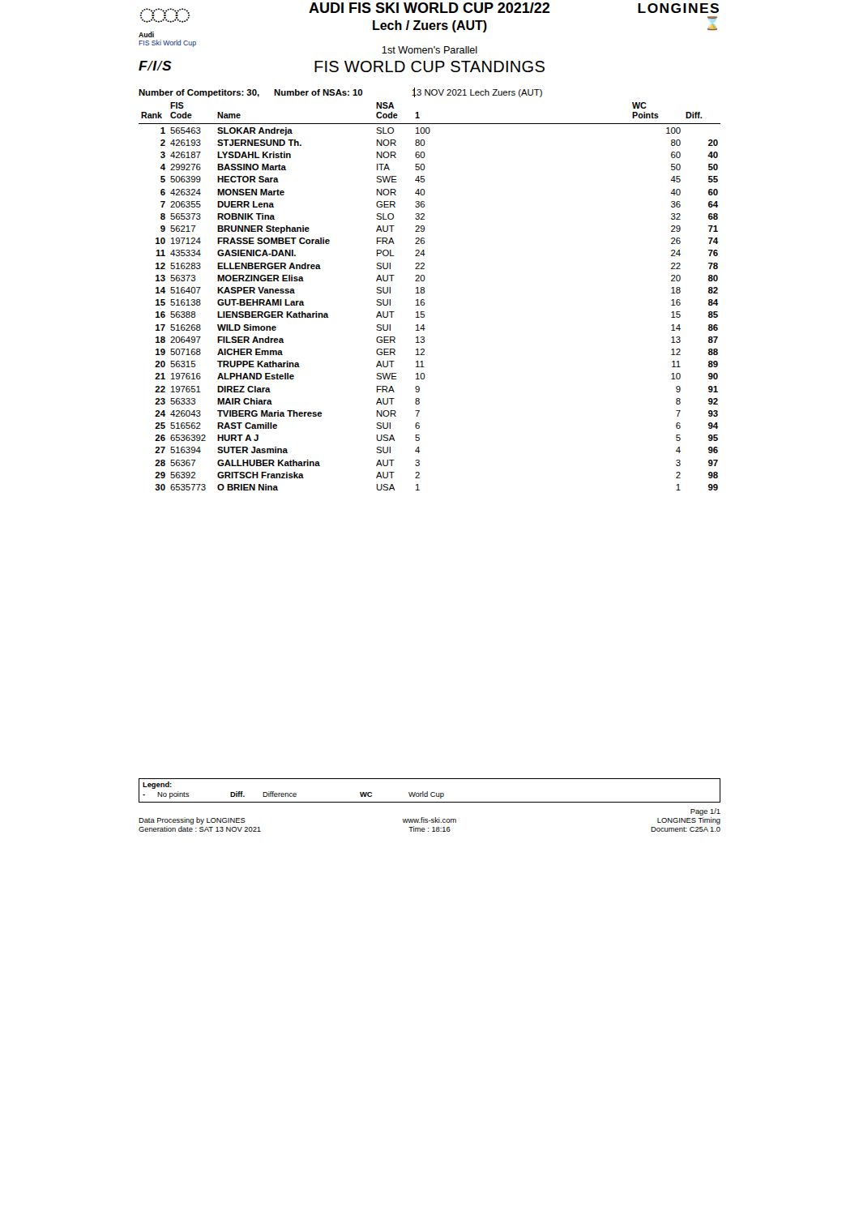◌◌◌◌
Audi
FIS Ski World Cup
F/I/S
AUDI FIS SKI WORLD CUP 2021/22
Lech / Zuers (AUT)
1st Women's Parallel
FIS WORLD CUP STANDINGS
LONGINES
⌛
Number of Competitors: 30, Number of NSAs: 10 13 NOV 2021 Lech Zuers (AUT)
| Rank | FIS Code | Name | NSA Code | 1 | | WC Points | Diff. |
| --- | --- | --- | --- | --- | --- | --- | --- |
| 1 | 565463 | SLOKAR Andreja | SLO | 100 | | 100 | |
| 2 | 426193 | STJERNESUND Th. | NOR | 80 | | 80 | 20 |
| 3 | 426187 | LYSDAHL Kristin | NOR | 60 | | 60 | 40 |
| 4 | 299276 | BASSINO Marta | ITA | 50 | | 50 | 50 |
| 5 | 506399 | HECTOR Sara | SWE | 45 | | 45 | 55 |
| 6 | 426324 | MONSEN Marte | NOR | 40 | | 40 | 60 |
| 7 | 206355 | DUERR Lena | GER | 36 | | 36 | 64 |
| 8 | 565373 | ROBNIK Tina | SLO | 32 | | 32 | 68 |
| 9 | 56217 | BRUNNER Stephanie | AUT | 29 | | 29 | 71 |
| 10 | 197124 | FRASSE SOMBET Coralie | FRA | 26 | | 26 | 74 |
| 11 | 435334 | GASIENICA-DANI. | POL | 24 | | 24 | 76 |
| 12 | 516283 | ELLENBERGER Andrea | SUI | 22 | | 22 | 78 |
| 13 | 56373 | MOERZINGER Elisa | AUT | 20 | | 20 | 80 |
| 14 | 516407 | KASPER Vanessa | SUI | 18 | | 18 | 82 |
| 15 | 516138 | GUT-BEHRAMI Lara | SUI | 16 | | 16 | 84 |
| 16 | 56388 | LIENSBERGER Katharina | AUT | 15 | | 15 | 85 |
| 17 | 516268 | WILD Simone | SUI | 14 | | 14 | 86 |
| 18 | 206497 | FILSER Andrea | GER | 13 | | 13 | 87 |
| 19 | 507168 | AICHER Emma | GER | 12 | | 12 | 88 |
| 20 | 56315 | TRUPPE Katharina | AUT | 11 | | 11 | 89 |
| 21 | 197616 | ALPHAND Estelle | SWE | 10 | | 10 | 90 |
| 22 | 197651 | DIREZ Clara | FRA | 9 | | 9 | 91 |
| 23 | 56333 | MAIR Chiara | AUT | 8 | | 8 | 92 |
| 24 | 426043 | TVIBERG Maria Therese | NOR | 7 | | 7 | 93 |
| 25 | 516562 | RAST Camille | SUI | 6 | | 6 | 94 |
| 26 | 6536392 | HURT A J | USA | 5 | | 5 | 95 |
| 27 | 516394 | SUTER Jasmina | SUI | 4 | | 4 | 96 |
| 28 | 56367 | GALLHUBER Katharina | AUT | 3 | | 3 | 97 |
| 29 | 56392 | GRITSCH Franziska | AUT | 2 | | 2 | 98 |
| 30 | 6535773 | O BRIEN Nina | USA | 1 | | 1 | 99 |
Legend:
- No points Diff. Difference WC World Cup
Page 1/1
Data Processing by LONGINES
www.fis-ski.com
LONGINES Timing
Generation date : SAT 13 NOV 2021
Time : 18:16
Document: C25A 1.0